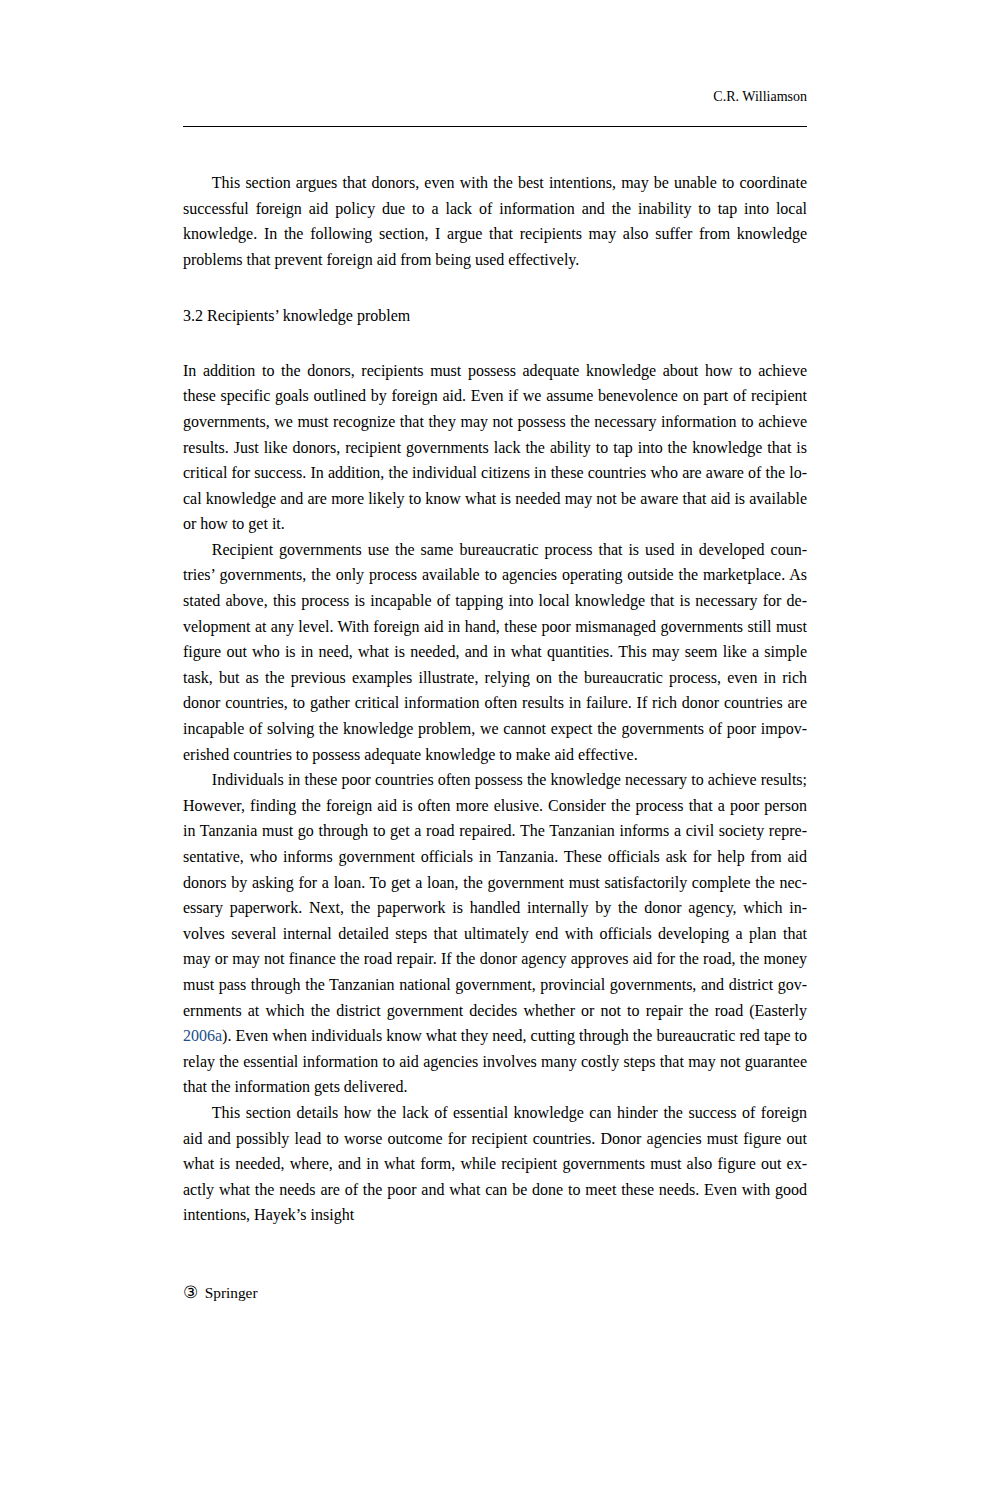C.R. Williamson
This section argues that donors, even with the best intentions, may be unable to coordinate successful foreign aid policy due to a lack of information and the inability to tap into local knowledge. In the following section, I argue that recipients may also suffer from knowledge problems that prevent foreign aid from being used effectively.
3.2 Recipients’ knowledge problem
In addition to the donors, recipients must possess adequate knowledge about how to achieve these specific goals outlined by foreign aid. Even if we assume benevolence on part of recipient governments, we must recognize that they may not possess the necessary information to achieve results. Just like donors, recipient governments lack the ability to tap into the knowledge that is critical for success. In addition, the individual citizens in these countries who are aware of the local knowledge and are more likely to know what is needed may not be aware that aid is available or how to get it.
Recipient governments use the same bureaucratic process that is used in developed countries’ governments, the only process available to agencies operating outside the marketplace. As stated above, this process is incapable of tapping into local knowledge that is necessary for development at any level. With foreign aid in hand, these poor mismanaged governments still must figure out who is in need, what is needed, and in what quantities. This may seem like a simple task, but as the previous examples illustrate, relying on the bureaucratic process, even in rich donor countries, to gather critical information often results in failure. If rich donor countries are incapable of solving the knowledge problem, we cannot expect the governments of poor impoverished countries to possess adequate knowledge to make aid effective.
Individuals in these poor countries often possess the knowledge necessary to achieve results; However, finding the foreign aid is often more elusive. Consider the process that a poor person in Tanzania must go through to get a road repaired. The Tanzanian informs a civil society representative, who informs government officials in Tanzania. These officials ask for help from aid donors by asking for a loan. To get a loan, the government must satisfactorily complete the necessary paperwork. Next, the paperwork is handled internally by the donor agency, which involves several internal detailed steps that ultimately end with officials developing a plan that may or may not finance the road repair. If the donor agency approves aid for the road, the money must pass through the Tanzanian national government, provincial governments, and district governments at which the district government decides whether or not to repair the road (Easterly 2006a). Even when individuals know what they need, cutting through the bureaucratic red tape to relay the essential information to aid agencies involves many costly steps that may not guarantee that the information gets delivered.
This section details how the lack of essential knowledge can hinder the success of foreign aid and possibly lead to worse outcome for recipient countries. Donor agencies must figure out what is needed, where, and in what form, while recipient governments must also figure out exactly what the needs are of the poor and what can be done to meet these needs. Even with good intentions, Hayek’s insight
③ Springer